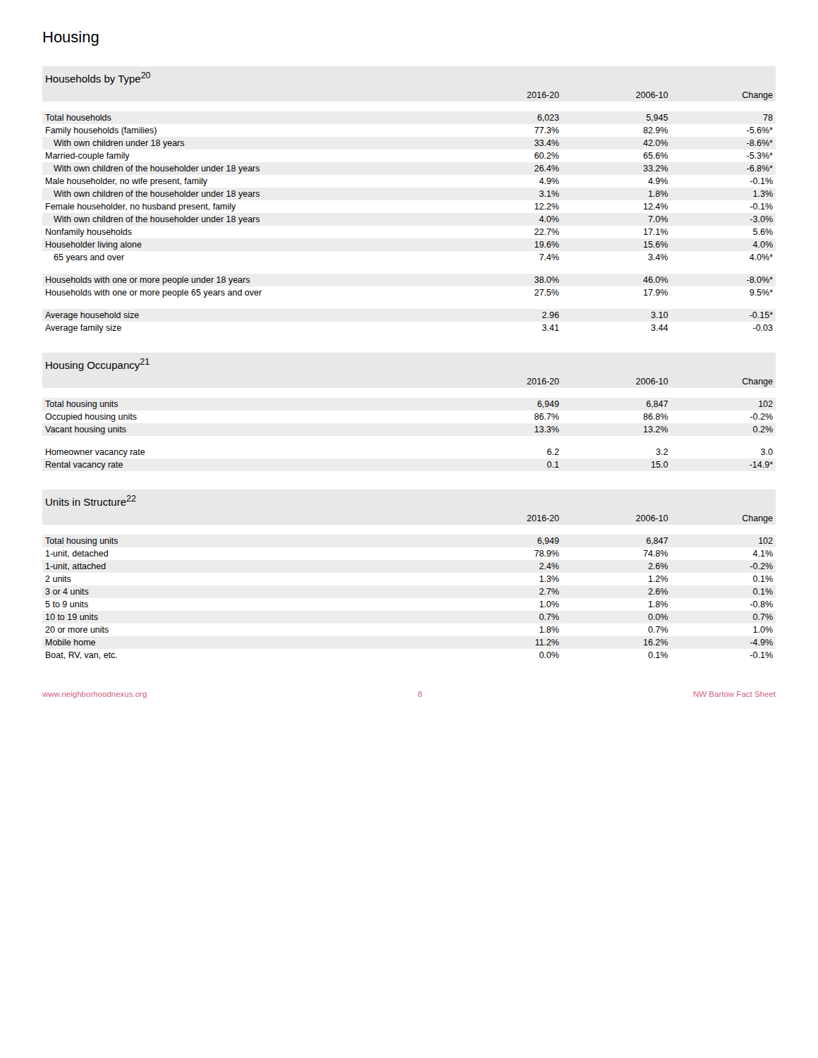Housing
Households by Type 20
| | 2016-20 | 2006-10 | Change |
| --- | --- | --- | --- |
| Total households | 6,023 | 5,945 | 78 |
| Family households (families) | 77.3% | 82.9% | -5.6%* |
| With own children under 18 years | 33.4% | 42.0% | -8.6%* |
| Married-couple family | 60.2% | 65.6% | -5.3%* |
| With own children of the householder under 18 years | 26.4% | 33.2% | -6.8%* |
| Male householder, no wife present, family | 4.9% | 4.9% | -0.1% |
| With own children of the householder under 18 years | 3.1% | 1.8% | 1.3% |
| Female householder, no husband present, family | 12.2% | 12.4% | -0.1% |
| With own children of the householder under 18 years | 4.0% | 7.0% | -3.0% |
| Nonfamily households | 22.7% | 17.1% | 5.6% |
| Householder living alone | 19.6% | 15.6% | 4.0% |
| 65 years and over | 7.4% | 3.4% | 4.0%* |
| Households with one or more people under 18 years | 38.0% | 46.0% | -8.0%* |
| Households with one or more people 65 years and over | 27.5% | 17.9% | 9.5%* |
| Average household size | 2.96 | 3.10 | -0.15* |
| Average family size | 3.41 | 3.44 | -0.03 |
Housing Occupancy 21
| | 2016-20 | 2006-10 | Change |
| --- | --- | --- | --- |
| Total housing units | 6,949 | 6,847 | 102 |
| Occupied housing units | 86.7% | 86.8% | -0.2% |
| Vacant housing units | 13.3% | 13.2% | 0.2% |
| Homeowner vacancy rate | 6.2 | 3.2 | 3.0 |
| Rental vacancy rate | 0.1 | 15.0 | -14.9* |
Units in Structure 22
| | 2016-20 | 2006-10 | Change |
| --- | --- | --- | --- |
| Total housing units | 6,949 | 6,847 | 102 |
| 1-unit, detached | 78.9% | 74.8% | 4.1% |
| 1-unit, attached | 2.4% | 2.6% | -0.2% |
| 2 units | 1.3% | 1.2% | 0.1% |
| 3 or 4 units | 2.7% | 2.6% | 0.1% |
| 5 to 9 units | 1.0% | 1.8% | -0.8% |
| 10 to 19 units | 0.7% | 0.0% | 0.7% |
| 20 or more units | 1.8% | 0.7% | 1.0% |
| Mobile home | 11.2% | 16.2% | -4.9% |
| Boat, RV, van, etc. | 0.0% | 0.1% | -0.1% |
www.neighborhoodnexus.org 8 NW Bartow Fact Sheet